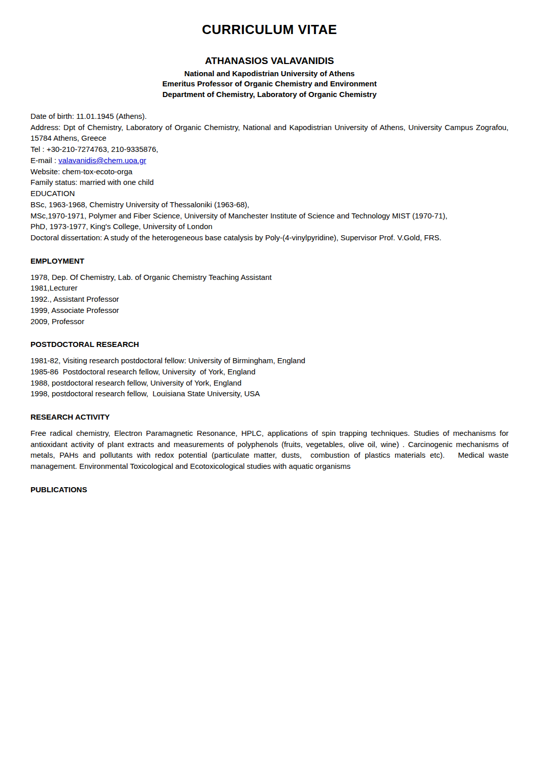CURRICULUM VITAE
ATHANASIOS VALAVANIDIS
National and Kapodistrian University of Athens
Emeritus Professor of Organic Chemistry and Environment
Department of Chemistry, Laboratory of Organic Chemistry
Date of birth: 11.01.1945 (Athens).
Address: Dpt of Chemistry, Laboratory of Organic Chemistry, National and Kapodistrian University of Athens, University Campus Zografou, 15784 Athens, Greece
Tel : +30-210-7274763, 210-9335876,
E-mail : valavanidis@chem.uoa.gr
Website: chem-tox-ecoto-orga
Family status: married with one child
EDUCATION
BSc, 1963-1968, Chemistry University of Thessaloniki (1963-68),
MSc,1970-1971, Polymer and Fiber Science, University of Manchester Institute of Science and Technology MIST (1970-71),
PhD, 1973-1977, King's College, University of London
Doctoral dissertation: A study of the heterogeneous base catalysis by Poly-(4-vinylpyridine), Supervisor Prof. V.Gold, FRS.
Employment
1978, Dep. Of Chemistry, Lab. of Organic Chemistry Teaching Assistant
1981,Lecturer
1992., Assistant Professor
1999, Associate Professor
2009, Professor
Postdoctoral Research
1981-82, Visiting research postdoctoral fellow: University of Birmingham, England
1985-86 Postdoctoral research fellow, University of York, England
1988, postdoctoral research fellow, University of York, England
1998, postdoctoral research fellow, Louisiana State University, USA
Research Activity
Free radical chemistry, Electron Paramagnetic Resonance, HPLC, applications of spin trapping techniques. Studies of mechanisms for antioxidant activity of plant extracts and measurements of polyphenols (fruits, vegetables, olive oil, wine) . Carcinogenic mechanisms of metals, PAHs and pollutants with redox potential (particulate matter, dusts, combustion of plastics materials etc). Medical waste management. Environmental Toxicological and Ecotoxicological studies with aquatic organisms
Publications